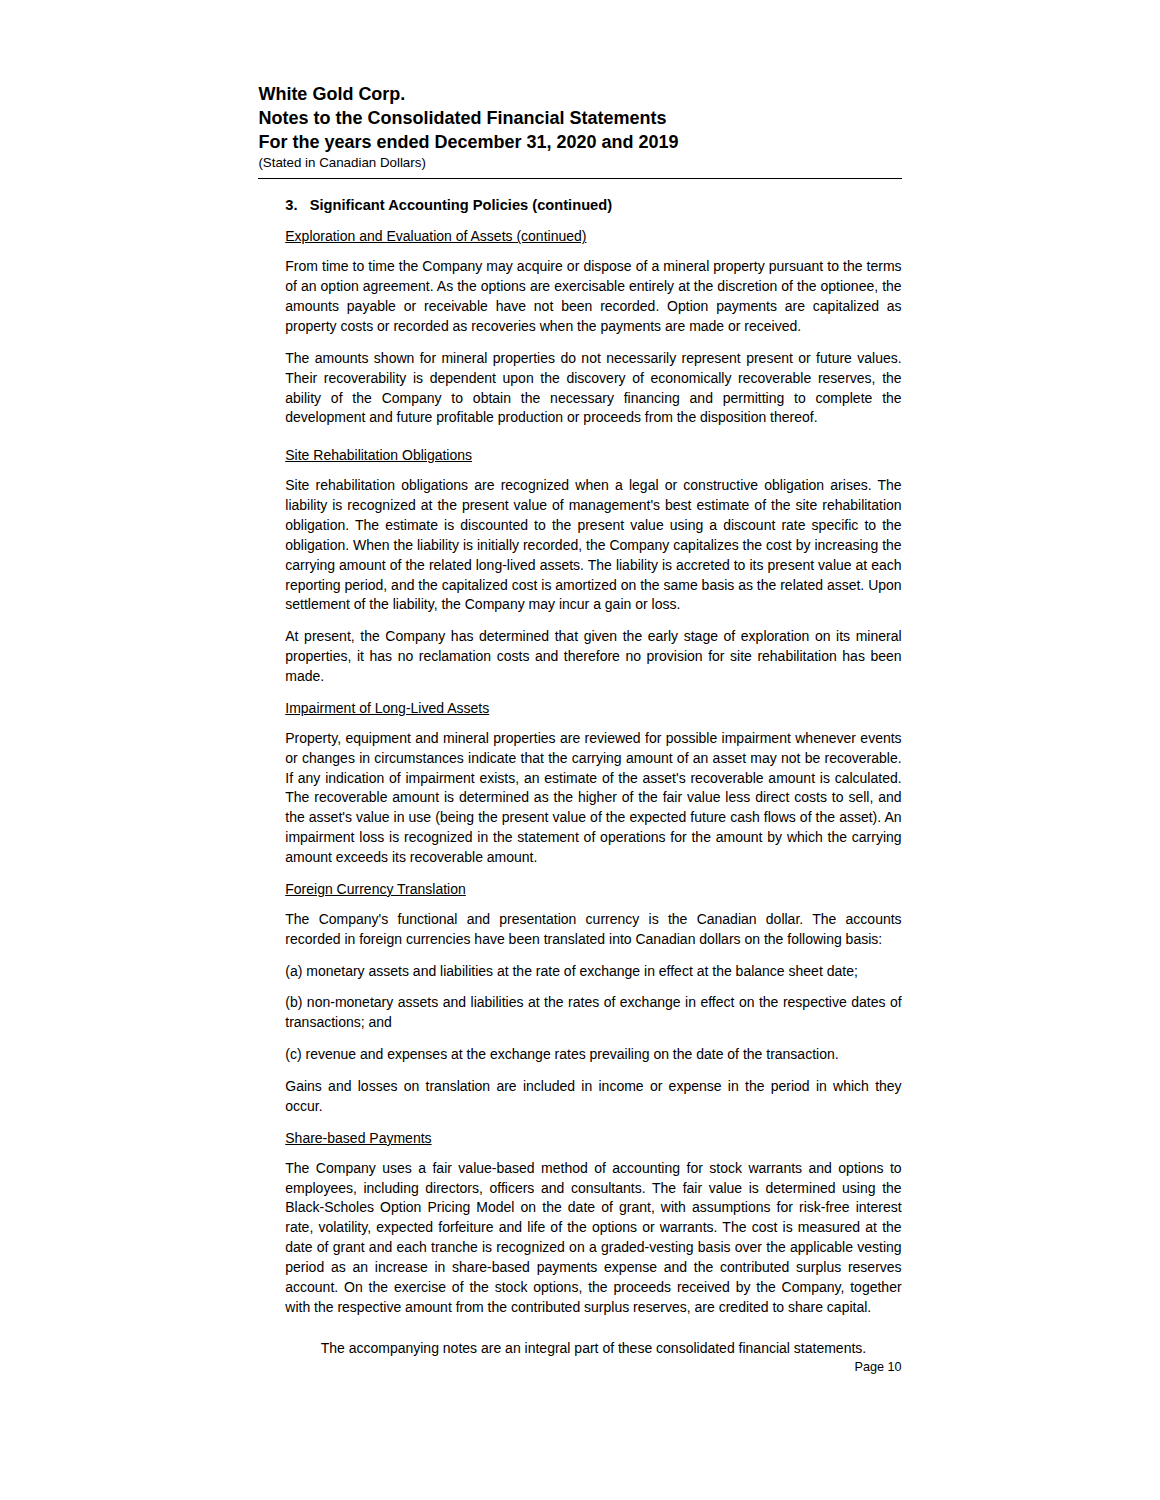White Gold Corp.
Notes to the Consolidated Financial Statements
For the years ended December 31, 2020 and 2019
(Stated in Canadian Dollars)
3. Significant Accounting Policies (continued)
Exploration and Evaluation of Assets (continued)
From time to time the Company may acquire or dispose of a mineral property pursuant to the terms of an option agreement. As the options are exercisable entirely at the discretion of the optionee, the amounts payable or receivable have not been recorded. Option payments are capitalized as property costs or recorded as recoveries when the payments are made or received.
The amounts shown for mineral properties do not necessarily represent present or future values. Their recoverability is dependent upon the discovery of economically recoverable reserves, the ability of the Company to obtain the necessary financing and permitting to complete the development and future profitable production or proceeds from the disposition thereof.
Site Rehabilitation Obligations
Site rehabilitation obligations are recognized when a legal or constructive obligation arises. The liability is recognized at the present value of management's best estimate of the site rehabilitation obligation. The estimate is discounted to the present value using a discount rate specific to the obligation. When the liability is initially recorded, the Company capitalizes the cost by increasing the carrying amount of the related long-lived assets. The liability is accreted to its present value at each reporting period, and the capitalized cost is amortized on the same basis as the related asset. Upon settlement of the liability, the Company may incur a gain or loss.
At present, the Company has determined that given the early stage of exploration on its mineral properties, it has no reclamation costs and therefore no provision for site rehabilitation has been made.
Impairment of Long-Lived Assets
Property, equipment and mineral properties are reviewed for possible impairment whenever events or changes in circumstances indicate that the carrying amount of an asset may not be recoverable. If any indication of impairment exists, an estimate of the asset's recoverable amount is calculated. The recoverable amount is determined as the higher of the fair value less direct costs to sell, and the asset's value in use (being the present value of the expected future cash flows of the asset). An impairment loss is recognized in the statement of operations for the amount by which the carrying amount exceeds its recoverable amount.
Foreign Currency Translation
The Company's functional and presentation currency is the Canadian dollar. The accounts recorded in foreign currencies have been translated into Canadian dollars on the following basis:
(a) monetary assets and liabilities at the rate of exchange in effect at the balance sheet date;
(b) non-monetary assets and liabilities at the rates of exchange in effect on the respective dates of transactions; and
(c) revenue and expenses at the exchange rates prevailing on the date of the transaction.
Gains and losses on translation are included in income or expense in the period in which they occur.
Share-based Payments
The Company uses a fair value-based method of accounting for stock warrants and options to employees, including directors, officers and consultants. The fair value is determined using the Black-Scholes Option Pricing Model on the date of grant, with assumptions for risk-free interest rate, volatility, expected forfeiture and life of the options or warrants. The cost is measured at the date of grant and each tranche is recognized on a graded-vesting basis over the applicable vesting period as an increase in share-based payments expense and the contributed surplus reserves account. On the exercise of the stock options, the proceeds received by the Company, together with the respective amount from the contributed surplus reserves, are credited to share capital.
The accompanying notes are an integral part of these consolidated financial statements.
Page 10